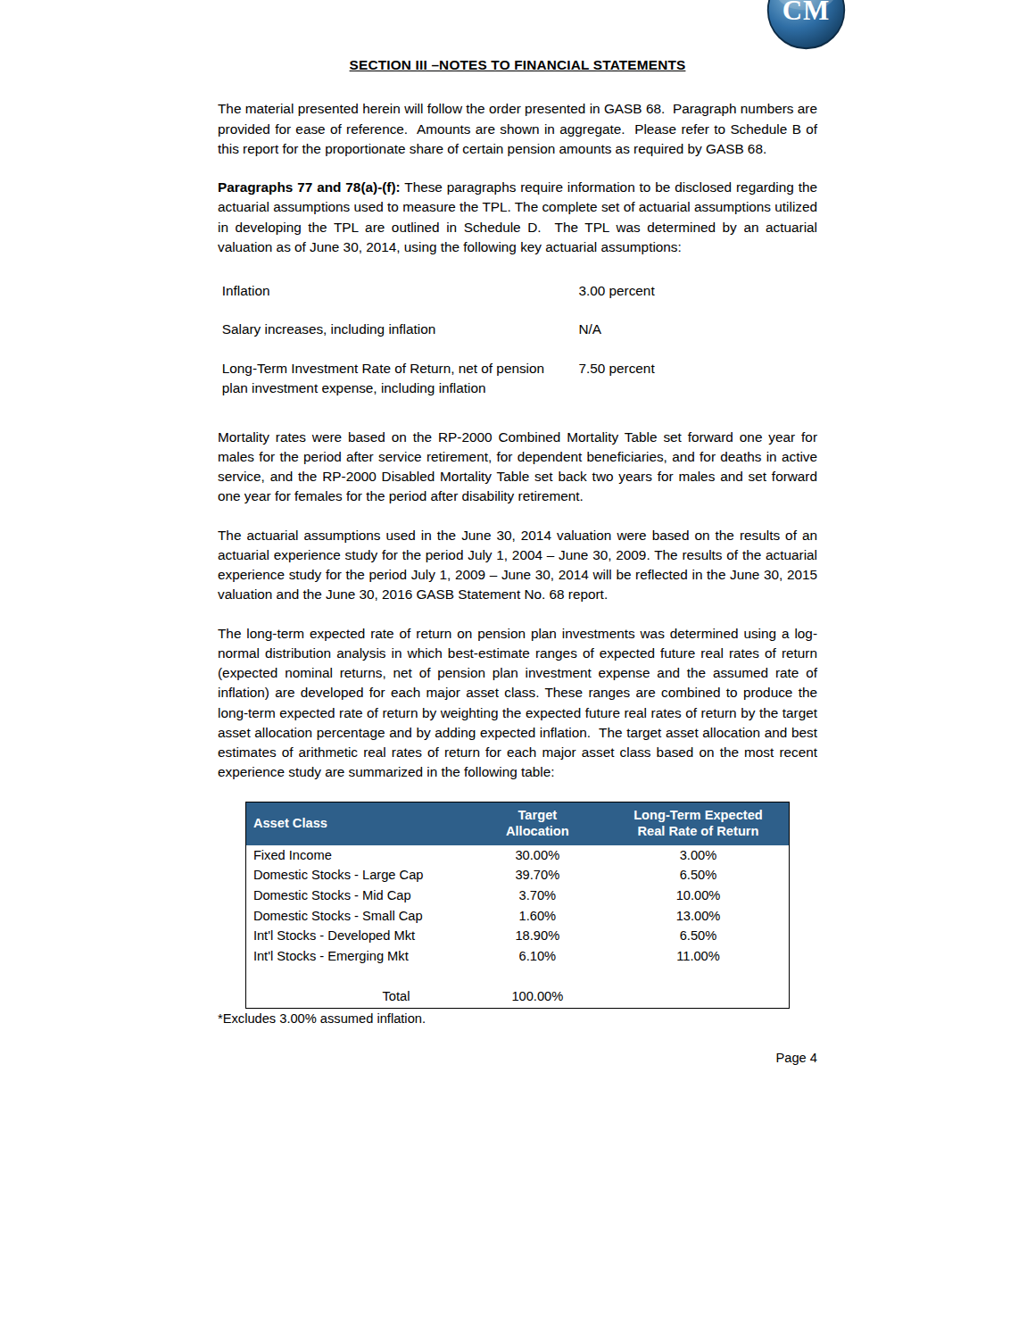CM
SECTION III –NOTES TO FINANCIAL STATEMENTS
The material presented herein will follow the order presented in GASB 68. Paragraph numbers are provided for ease of reference. Amounts are shown in aggregate. Please refer to Schedule B of this report for the proportionate share of certain pension amounts as required by GASB 68.
Paragraphs 77 and 78(a)-(f): These paragraphs require information to be disclosed regarding the actuarial assumptions used to measure the TPL. The complete set of actuarial assumptions utilized in developing the TPL are outlined in Schedule D. The TPL was determined by an actuarial valuation as of June 30, 2014, using the following key actuarial assumptions:
| Inflation | 3.00 percent |
| Salary increases, including inflation | N/A |
| Long-Term Investment Rate of Return, net of pension plan investment expense, including inflation | 7.50 percent |
Mortality rates were based on the RP-2000 Combined Mortality Table set forward one year for males for the period after service retirement, for dependent beneficiaries, and for deaths in active service, and the RP-2000 Disabled Mortality Table set back two years for males and set forward one year for females for the period after disability retirement.
The actuarial assumptions used in the June 30, 2014 valuation were based on the results of an actuarial experience study for the period July 1, 2004 – June 30, 2009. The results of the actuarial experience study for the period July 1, 2009 – June 30, 2014 will be reflected in the June 30, 2015 valuation and the June 30, 2016 GASB Statement No. 68 report.
The long-term expected rate of return on pension plan investments was determined using a log-normal distribution analysis in which best-estimate ranges of expected future real rates of return (expected nominal returns, net of pension plan investment expense and the assumed rate of inflation) are developed for each major asset class. These ranges are combined to produce the long-term expected rate of return by weighting the expected future real rates of return by the target asset allocation percentage and by adding expected inflation. The target asset allocation and best estimates of arithmetic real rates of return for each major asset class based on the most recent experience study are summarized in the following table:
| Asset Class | Target Allocation | Long-Term Expected Real Rate of Return |
| --- | --- | --- |
| Fixed Income | 30.00% | 3.00% |
| Domestic Stocks - Large Cap | 39.70% | 6.50% |
| Domestic Stocks - Mid Cap | 3.70% | 10.00% |
| Domestic Stocks - Small Cap | 1.60% | 13.00% |
| Int'l Stocks - Developed Mkt | 18.90% | 6.50% |
| Int'l Stocks - Emerging Mkt | 6.10% | 11.00% |
| Total | 100.00% | |
*Excludes 3.00% assumed inflation.
Page 4